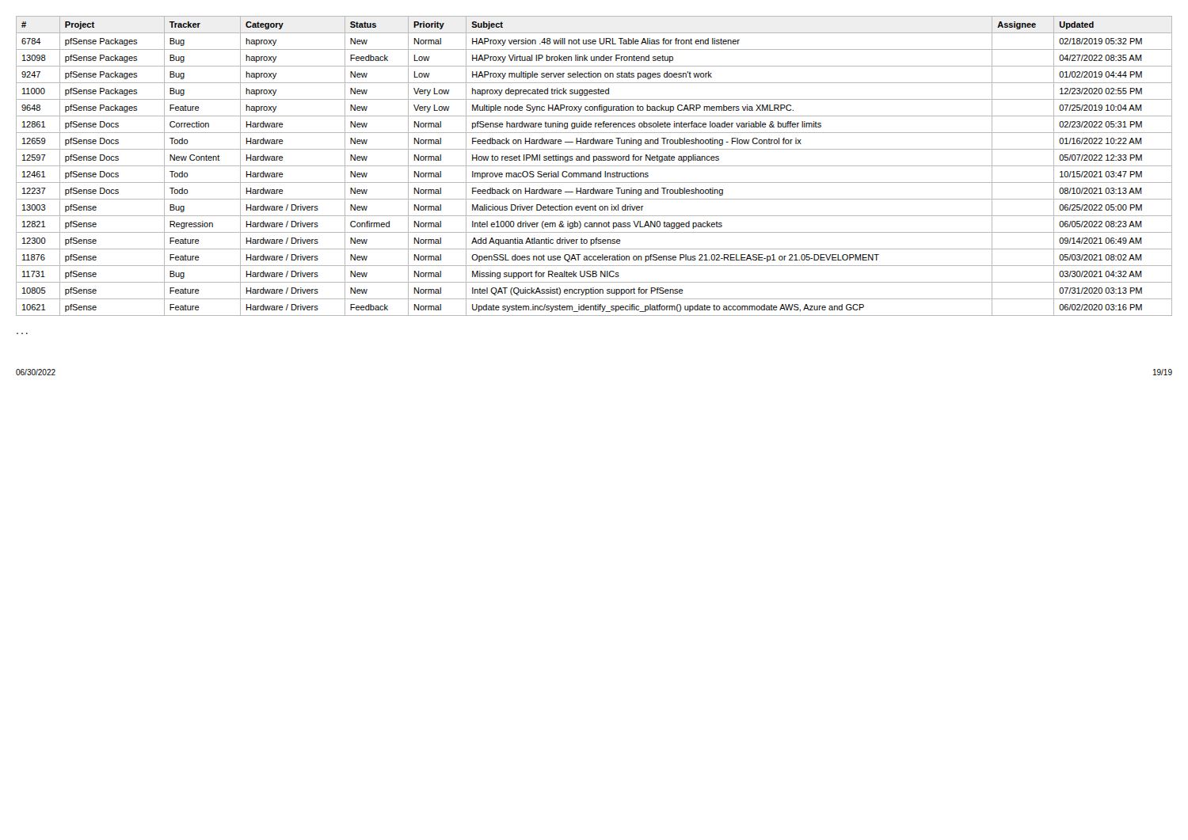| # | Project | Tracker | Category | Status | Priority | Subject | Assignee | Updated |
| --- | --- | --- | --- | --- | --- | --- | --- | --- |
| 6784 | pfSense Packages | Bug | haproxy | New | Normal | HAProxy version .48 will not use URL Table Alias for front end listener | | 02/18/2019 05:32 PM |
| 13098 | pfSense Packages | Bug | haproxy | Feedback | Low | HAProxy Virtual IP broken link under Frontend setup | | 04/27/2022 08:35 AM |
| 9247 | pfSense Packages | Bug | haproxy | New | Low | HAProxy multiple server selection on stats pages doesn't work | | 01/02/2019 04:44 PM |
| 11000 | pfSense Packages | Bug | haproxy | New | Very Low | haproxy deprecated trick suggested | | 12/23/2020 02:55 PM |
| 9648 | pfSense Packages | Feature | haproxy | New | Very Low | Multiple node Sync HAProxy configuration to backup CARP members via XMLRPC. | | 07/25/2019 10:04 AM |
| 12861 | pfSense Docs | Correction | Hardware | New | Normal | pfSense hardware tuning guide references obsolete interface loader variable & buffer limits | | 02/23/2022 05:31 PM |
| 12659 | pfSense Docs | Todo | Hardware | New | Normal | Feedback on Hardware — Hardware Tuning and Troubleshooting - Flow Control for ix | | 01/16/2022 10:22 AM |
| 12597 | pfSense Docs | New Content | Hardware | New | Normal | How to reset IPMI settings and password for Netgate appliances | | 05/07/2022 12:33 PM |
| 12461 | pfSense Docs | Todo | Hardware | New | Normal | Improve macOS Serial Command Instructions | | 10/15/2021 03:47 PM |
| 12237 | pfSense Docs | Todo | Hardware | New | Normal | Feedback on Hardware — Hardware Tuning and Troubleshooting | | 08/10/2021 03:13 AM |
| 13003 | pfSense | Bug | Hardware / Drivers | New | Normal | Malicious Driver Detection event on ixl driver | | 06/25/2022 05:00 PM |
| 12821 | pfSense | Regression | Hardware / Drivers | Confirmed | Normal | Intel e1000 driver (em & igb) cannot pass VLAN0 tagged packets | | 06/05/2022 08:23 AM |
| 12300 | pfSense | Feature | Hardware / Drivers | New | Normal | Add Aquantia Atlantic driver to pfsense | | 09/14/2021 06:49 AM |
| 11876 | pfSense | Feature | Hardware / Drivers | New | Normal | OpenSSL does not use QAT acceleration on pfSense Plus 21.02-RELEASE-p1 or 21.05-DEVELOPMENT | | 05/03/2021 08:02 AM |
| 11731 | pfSense | Bug | Hardware / Drivers | New | Normal | Missing support for Realtek USB NICs | | 03/30/2021 04:32 AM |
| 10805 | pfSense | Feature | Hardware / Drivers | New | Normal | Intel QAT (QuickAssist) encryption support for PfSense | | 07/31/2020 03:13 PM |
| 10621 | pfSense | Feature | Hardware / Drivers | Feedback | Normal | Update system.inc/system_identify_specific_platform() update to accommodate AWS, Azure and GCP | | 06/02/2020 03:16 PM |
...
06/30/2022 19/19